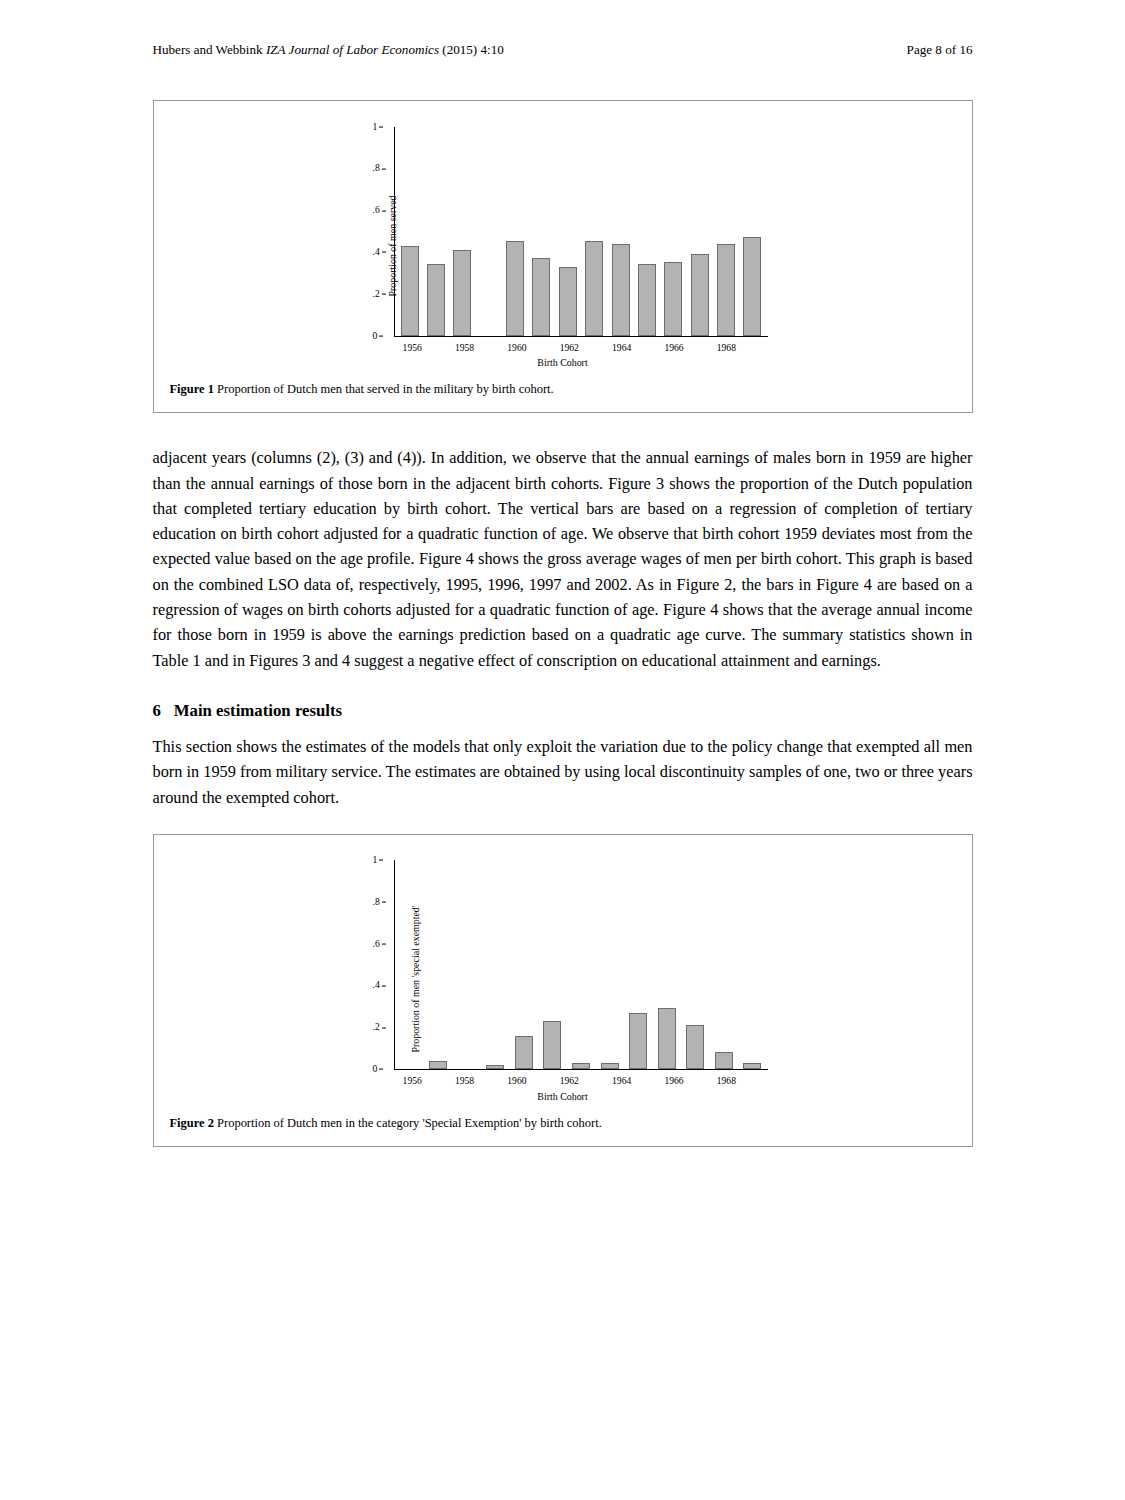Hubers and Webbink IZA Journal of Labor Economics (2015) 4:10
Page 8 of 16
Proportion of men served
1 .8 .6 .4 .2 0
1956 1958 1960 1962 1964 1966 1968
Birth Cohort
Figure 1 Proportion of Dutch men that served in the military by birth cohort.
adjacent years (columns (2), (3) and (4)). In addition, we observe that the annual earnings of males born in 1959 are higher than the annual earnings of those born in the adjacent birth cohorts. Figure 3 shows the proportion of the Dutch population that completed tertiary education by birth cohort. The vertical bars are based on a regression of completion of tertiary education on birth cohort adjusted for a quadratic function of age. We observe that birth cohort 1959 deviates most from the expected value based on the age profile. Figure 4 shows the gross average wages of men per birth cohort. This graph is based on the combined LSO data of, respectively, 1995, 1996, 1997 and 2002. As in Figure 2, the bars in Figure 4 are based on a regression of wages on birth cohorts adjusted for a quadratic function of age. Figure 4 shows that the average annual income for those born in 1959 is above the earnings prediction based on a quadratic age curve. The summary statistics shown in Table 1 and in Figures 3 and 4 suggest a negative effect of conscription on educational attainment and earnings.
6 Main estimation results
This section shows the estimates of the models that only exploit the variation due to the policy change that exempted all men born in 1959 from military service. The estimates are obtained by using local discontinuity samples of one, two or three years around the exempted cohort.
Proportion of men 'special exempted'
1 .8 .6 .4 .2 0
1956 1958 1960 1962 1964 1966 1968
Birth Cohort
Figure 2 Proportion of Dutch men in the category 'Special Exemption' by birth cohort.